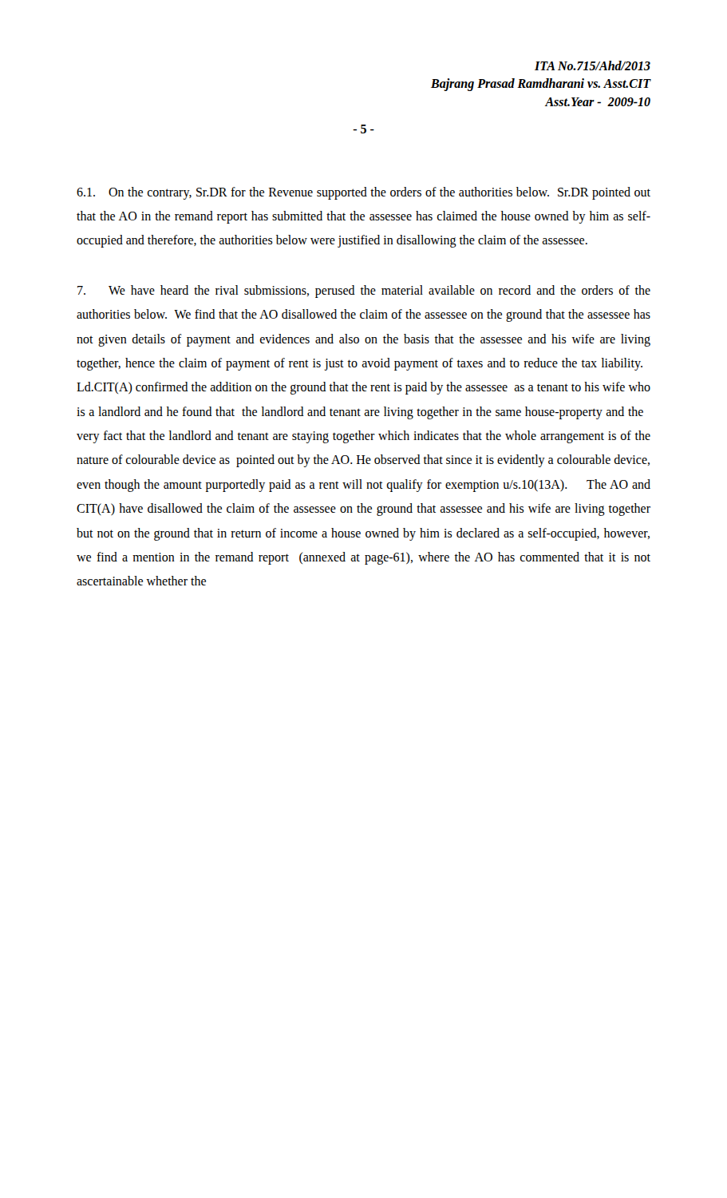ITA No.715/Ahd/2013
Bajrang Prasad Ramdharani vs. Asst.CIT
Asst.Year - 2009-10
- 5 -
6.1. On the contrary, Sr.DR for the Revenue supported the orders of the authorities below. Sr.DR pointed out that the AO in the remand report has submitted that the assessee has claimed the house owned by him as self-occupied and therefore, the authorities below were justified in disallowing the claim of the assessee.
7. We have heard the rival submissions, perused the material available on record and the orders of the authorities below. We find that the AO disallowed the claim of the assessee on the ground that the assessee has not given details of payment and evidences and also on the basis that the assessee and his wife are living together, hence the claim of payment of rent is just to avoid payment of taxes and to reduce the tax liability. Ld.CIT(A) confirmed the addition on the ground that the rent is paid by the assessee as a tenant to his wife who is a landlord and he found that the landlord and tenant are living together in the same house-property and the very fact that the landlord and tenant are staying together which indicates that the whole arrangement is of the nature of colourable device as pointed out by the AO. He observed that since it is evidently a colourable device, even though the amount purportedly paid as a rent will not qualify for exemption u/s.10(13A). The AO and CIT(A) have disallowed the claim of the assessee on the ground that assessee and his wife are living together but not on the ground that in return of income a house owned by him is declared as a self-occupied, however, we find a mention in the remand report (annexed at page-61), where the AO has commented that it is not ascertainable whether the